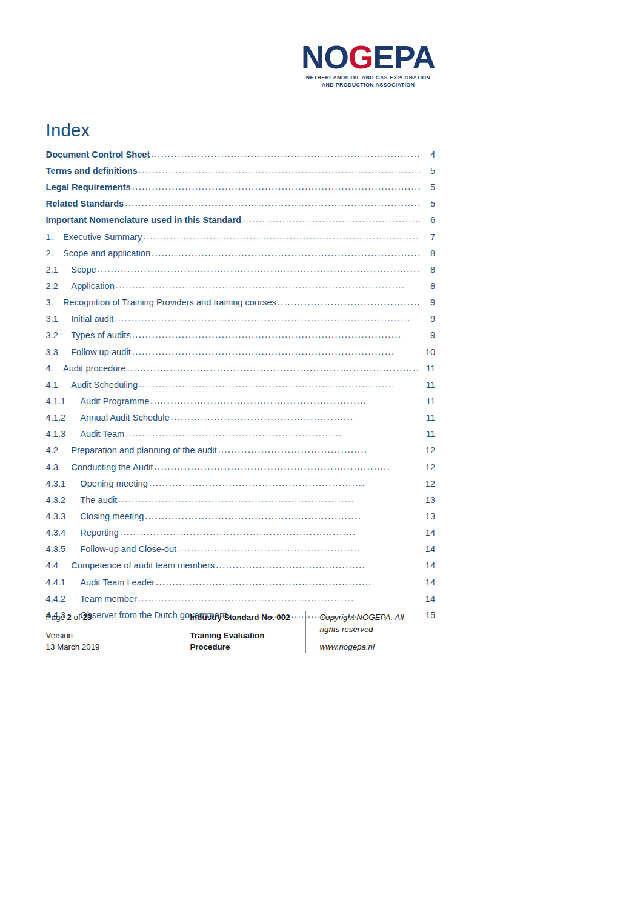NOGEPA
Netherlands Oil and Gas Exploration
and Production Association
Index
Document Control Sheet .................................................................................................. 4
Terms and definitions ..................................................................................................... 5
Legal Requirements ....................................................................................................... 5
Related Standards ......................................................................................................... 5
Important Nomenclature used in this Standard ............................................................. 6
1. Executive Summary ......................................................................................... 7
2. Scope and application ................................................................................... 8
2.1 Scope ................................................................................................. 8
2.2 Application ....................................................................................... 8
3. Recognition of Training Providers and training courses ............................................. 9
3.1 Initial audit ......................................................................................... 9
3.2 Types of audits ................................................................................. 9
3.3 Follow up audit ............................................................................... 10
4. Audit procedure ............................................................................................. 11
4.1 Audit Scheduling ............................................................................. 11
4.1.1 Audit Programme ................................................................. 11
4.1.2 Annual Audit Schedule ....................................................... 11
4.1.3 Audit Team ................................................................. 11
4.2 Preparation and planning of the audit ............................................. 12
4.3 Conducting the Audit ....................................................................... 12
4.3.1 Opening meeting ................................................................. 12
4.3.2 The audit ....................................................................... 13
4.3.3 Closing meeting ................................................................. 13
4.3.4 Reporting ....................................................................... 14
4.3.5 Follow-up and Close-out ....................................................... 14
4.4 Competence of audit team members ............................................. 14
4.4.1 Audit Team Leader ................................................................. 14
4.4.2 Team member ................................................................. 14
4.4.3 Observer from the Dutch government ....................................... 15
Page 2 of 23
Version
13 March 2019
Industry Standard No. 002
Training Evaluation Procedure
Copyright NOGEPA. All rights reserved
www.nogepa.nl